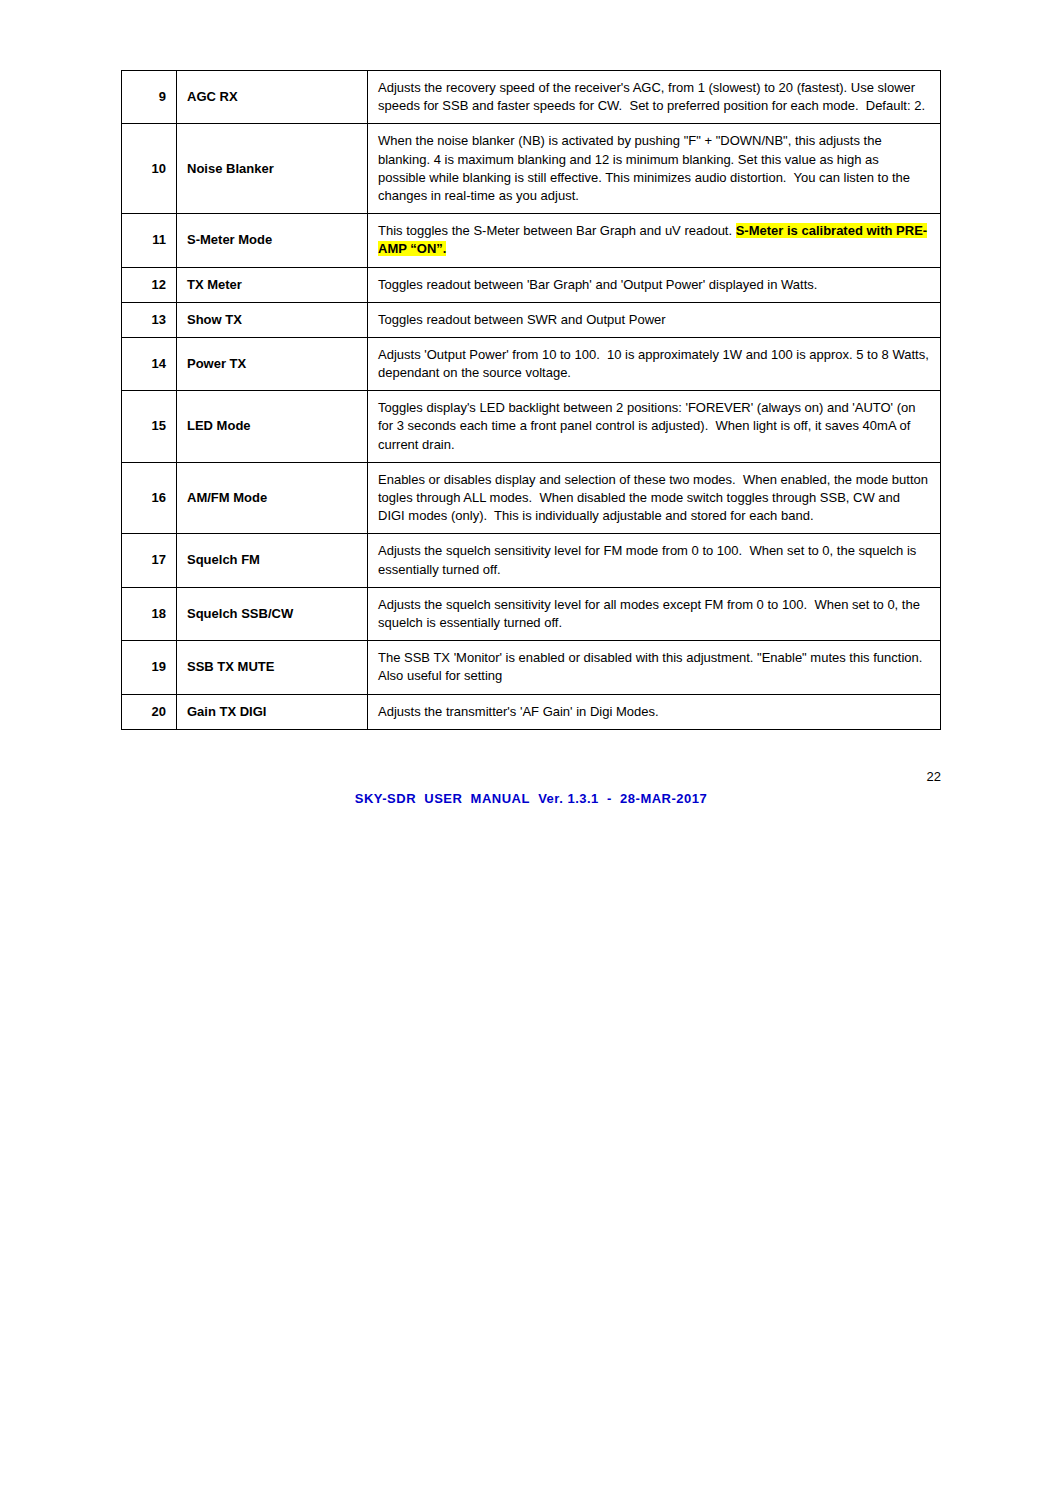| 9 | AGC RX | Adjusts the recovery speed of the receiver's AGC, from 1 (slowest) to 20 (fastest). Use slower speeds for SSB and faster speeds for CW. Set to preferred position for each mode. Default: 2. |
| 10 | Noise Blanker | When the noise blanker (NB) is activated by pushing "F" + "DOWN/NB", this adjusts the blanking. 4 is maximum blanking and 12 is minimum blanking. Set this value as high as possible while blanking is still effective. This minimizes audio distortion. You can listen to the changes in real-time as you adjust. |
| 11 | S-Meter Mode | This toggles the S-Meter between Bar Graph and uV readout. S-Meter is calibrated with PRE-AMP “ON”. |
| 12 | TX Meter | Toggles readout between 'Bar Graph' and 'Output Power' displayed in Watts. |
| 13 | Show TX | Toggles readout between SWR and Output Power |
| 14 | Power TX | Adjusts 'Output Power' from 10 to 100. 10 is approximately 1W and 100 is approx. 5 to 8 Watts, dependant on the source voltage. |
| 15 | LED Mode | Toggles display's LED backlight between 2 positions: 'FOREVER' (always on) and 'AUTO' (on for 3 seconds each time a front panel control is adjusted). When light is off, it saves 40mA of current drain. |
| 16 | AM/FM Mode | Enables or disables display and selection of these two modes. When enabled, the mode button togles through ALL modes. When disabled the mode switch toggles through SSB, CW and DIGI modes (only). This is individually adjustable and stored for each band. |
| 17 | Squelch FM | Adjusts the squelch sensitivity level for FM mode from 0 to 100. When set to 0, the squelch is essentially turned off. |
| 18 | Squelch SSB/CW | Adjusts the squelch sensitivity level for all modes except FM from 0 to 100. When set to 0, the squelch is essentially turned off. |
| 19 | SSB TX MUTE | The SSB TX 'Monitor' is enabled or disabled with this adjustment. "Enable" mutes this function. Also useful for setting |
| 20 | Gain TX DIGI | Adjusts the transmitter's 'AF Gain' in Digi Modes. |
22 SKY-SDR USER MANUAL Ver. 1.3.1 - 28-MAR-2017